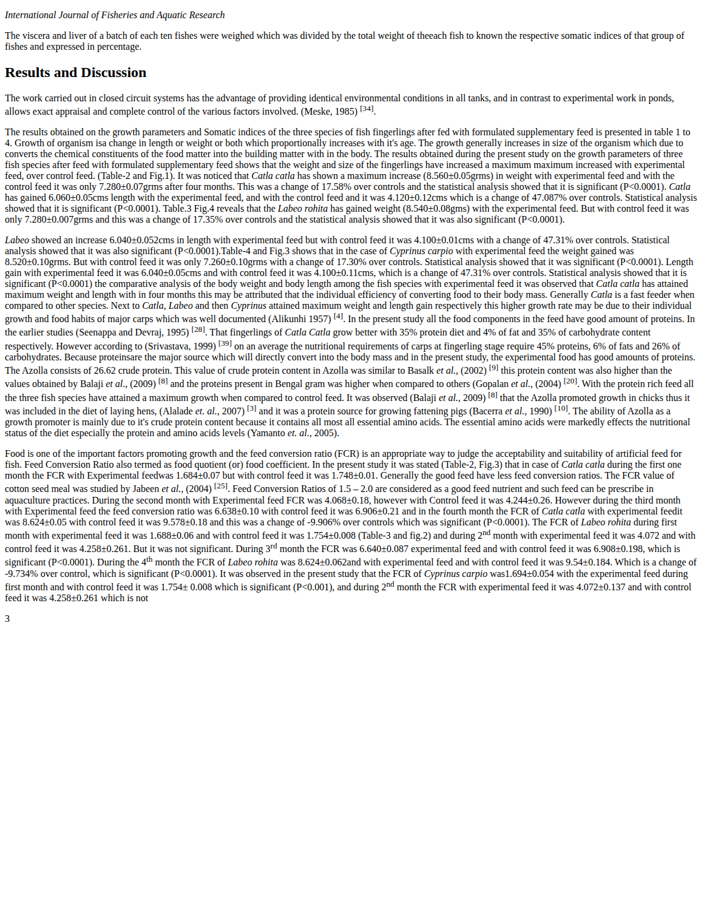International Journal of Fisheries and Aquatic Research
The viscera and liver of a batch of each ten fishes were weighed which was divided by the total weight of theeach fish to known the respective somatic indices of that group of fishes and expressed in percentage.
Results and Discussion
The work carried out in closed circuit systems has the advantage of providing identical environmental conditions in all tanks, and in contrast to experimental work in ponds, allows exact appraisal and complete control of the various factors involved. (Meske, 1985) [34].
The results obtained on the growth parameters and Somatic indices of the three species of fish fingerlings after fed with formulated supplementary feed is presented in table 1 to 4. Growth of organism isa change in length or weight or both which proportionally increases with it's age. The growth generally increases in size of the organism which due to converts the chemical constituents of the food matter into the building matter with in the body. The results obtained during the present study on the growth parameters of three fish species after feed with formulated supplementary feed shows that the weight and size of the fingerlings have increased a maximum maximum increased with experimental feed, over control feed. (Table-2 and Fig.1). It was noticed that Catla catla has shown a maximum increase (8.560±0.05grms) in weight with experimental feed and with the control feed it was only 7.280±0.07grms after four months. This was a change of 17.58% over controls and the statistical analysis showed that it is significant (P<0.0001). Catla has gained 6.060±0.05cms length with the experimental feed, and with the control feed and it was 4.120±0.12cms which is a change of 47.087% over controls. Statistical analysis showed that it is significant (P<0.0001). Table.3 Fig.4 reveals that the Labeo rohita has gained weight (8.540±0.08gms) with the experimental feed. But with control feed it was only 7.280±0.007grms and this was a change of 17.35% over controls and the statistical analysis showed that it was also significant (P<0.0001).
Labeo showed an increase 6.040±0.052cms in length with experimental feed but with control feed it was 4.100±0.01cms with a change of 47.31% over controls. Statistical analysis showed that it was also significant (P<0.0001).Table-4 and Fig.3 shows that in the case of Cyprinus carpio with experimental feed the weight gained was 8.520±0.10grms. But with control feed it was only 7.260±0.10grms with a change of 17.30% over controls. Statistical analysis showed that it was significant (P<0.0001). Length gain with experimental feed it was 6.040±0.05cms and with control feed it was 4.100±0.11cms, which is a change of 47.31% over controls. Statistical analysis showed that it is significant (P<0.0001) the comparative analysis of the body weight and body length among the fish species with experimental feed it was observed that Catla catla has attained maximum weight and length with in four months this may be attributed that the individual efficiency of converting food to their body mass. Generally Catla is a fast feeder when compared to other species. Next to Catla, Labeo and then Cyprinus attained maximum weight and length gain respectively this higher growth rate may be due to their individual growth and food habits of major carps which was well documented (Alikunhi 1957) [4]. In the present study all the food components in the feed have good amount of proteins. In the earlier studies (Seenappa and Devraj, 1995) [28]. That fingerlings of Catla Catla grow better with 35% protein diet and 4% of fat and 35% of carbohydrate content respectively. However according to (Srivastava, 1999) [39] on an average the nutritional requirements of carps at fingerling stage require 45% proteins, 6% of fats and 26% of carbohydrates. Because proteinsare the major source which will directly convert into the body mass and in the present study, the experimental food has good amounts of proteins. The Azolla consists of 26.62 crude protein. This value of crude protein content in Azolla was similar to Basalk et al., (2002) [9] this protein content was also higher than the values obtained by Balaji et al., (2009) [8] and the proteins present in Bengal gram was higher when compared to others (Gopalan et al., (2004) [20]. With the protein rich feed all the three fish species have attained a maximum growth when compared to control feed. It was observed (Balaji et al., 2009) [8] that the Azolla promoted growth in chicks thus it was included in the diet of laying hens, (Alalade et. al., 2007) [3] and it was a protein source for growing fattening pigs (Bacerra et al., 1990) [10]. The ability of Azolla as a growth promoter is mainly due to it's crude protein content because it contains all most all essential amino acids. The essential amino acids were markedly effects the nutritional status of the diet especially the protein and amino acids levels (Yamanto et. al., 2005).
Food is one of the important factors promoting growth and the feed conversion ratio (FCR) is an appropriate way to judge the acceptability and suitability of artificial feed for fish. Feed Conversion Ratio also termed as food quotient (or) food coefficient. In the present study it was stated (Table-2, Fig.3) that in case of Catla catla during the first one month the FCR with Experimental feedwas 1.684±0.07 but with control feed it was 1.748±0.01. Generally the good feed have less feed conversion ratios. The FCR value of cotton seed meal was studied by Jabeen et al., (2004) [25]. Feed Conversion Ratios of 1.5 – 2.0 are considered as a good feed nutrient and such feed can be prescribe in aquaculture practices. During the second month with Experimental feed FCR was 4.068±0.18, however with Control feed it was 4.244±0.26. However during the third month with Experimental feed the feed conversion ratio was 6.638±0.10 with control feed it was 6.906±0.21 and in the fourth month the FCR of Catla catla with experimental feedit was 8.624±0.05 with control feed it was 9.578±0.18 and this was a change of -9.906% over controls which was significant (P<0.0001). The FCR of Labeo rohita during first month with experimental feed it was 1.688±0.06 and with control feed it was 1.754±0.008 (Table-3 and fig.2) and during 2nd month with experimental feed it was 4.072 and with control feed it was 4.258±0.261. But it was not significant. During 3rd month the FCR was 6.640±0.087 experimental feed and with control feed it was 6.908±0.198, which is significant (P<0.0001). During the 4th month the FCR of Labeo rohita was 8.624±0.062and with experimental feed and with control feed it was 9.54±0.184. Which is a change of -9.734% over control, which is significant (P<0.0001). It was observed in the present study that the FCR of Cyprinus carpio was1.694±0.054 with the experimental feed during first month and with control feed it was 1.754± 0.008 which is significant (P<0.001), and during 2nd month the FCR with experimental feed it was 4.072±0.137 and with control feed it was 4.258±0.261 which is not
3